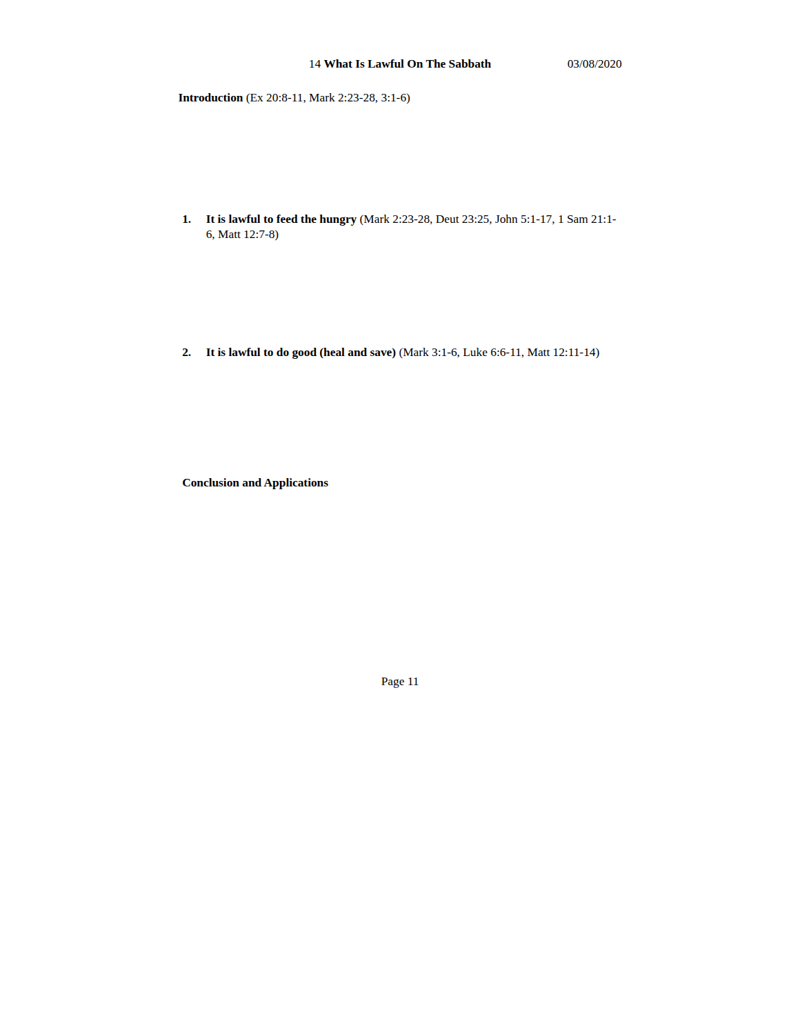14 What Is Lawful On The Sabbath
03/08/2020
Introduction (Ex 20:8-11, Mark 2:23-28, 3:1-6)
It is lawful to feed the hungry (Mark 2:23-28, Deut 23:25, John 5:1-17, 1 Sam 21:1-6, Matt 12:7-8)
It is lawful to do good (heal and save) (Mark 3:1-6, Luke 6:6-11, Matt 12:11-14)
Conclusion and Applications
Page 11